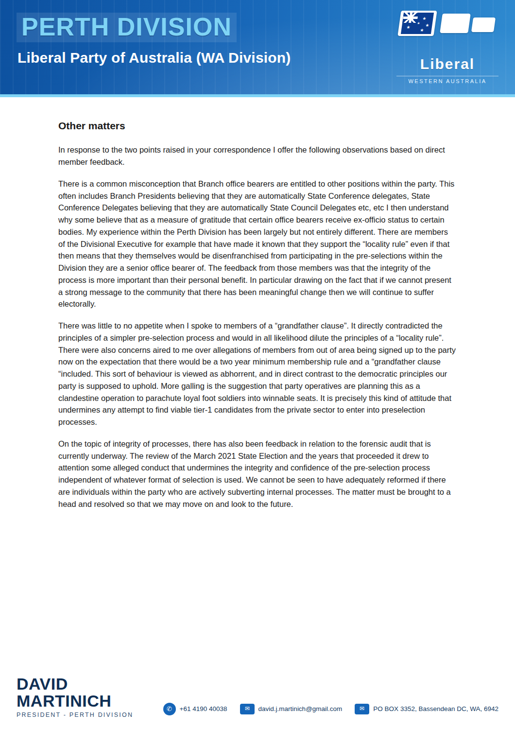PERTH DIVISION
Liberal Party of Australia (WA Division)
★ ★ ★ ★ ★
Liberal
WESTERN AUSTRALIA
Other matters
In response to the two points raised in your correspondence I offer the following observations based on direct member feedback.
There is a common misconception that Branch office bearers are entitled to other positions within the party. This often includes Branch Presidents believing that they are automatically State Conference delegates, State Conference Delegates believing that they are automatically State Council Delegates etc, etc I then understand why some believe that as a measure of gratitude that certain office bearers receive ex-officio status to certain bodies. My experience within the Perth Division has been largely but not entirely different. There are members of the Divisional Executive for example that have made it known that they support the “locality rule” even if that then means that they themselves would be disenfranchised from participating in the pre-selections within the Division they are a senior office bearer of. The feedback from those members was that the integrity of the process is more important than their personal benefit. In particular drawing on the fact that if we cannot present a strong message to the community that there has been meaningful change then we will continue to suffer electorally.
There was little to no appetite when I spoke to members of a “grandfather clause”. It directly contradicted the principles of a simpler pre-selection process and would in all likelihood dilute the principles of a “locality rule”. There were also concerns aired to me over allegations of members from out of area being signed up to the party now on the expectation that there would be a two year minimum membership rule and a “grandfather clause “included. This sort of behaviour is viewed as abhorrent, and in direct contrast to the democratic principles our party is supposed to uphold. More galling is the suggestion that party operatives are planning this as a clandestine operation to parachute loyal foot soldiers into winnable seats. It is precisely this kind of attitude that undermines any attempt to find viable tier-1 candidates from the private sector to enter into preselection processes.
On the topic of integrity of processes, there has also been feedback in relation to the forensic audit that is currently underway. The review of the March 2021 State Election and the years that proceeded it drew to attention some alleged conduct that undermines the integrity and confidence of the pre-selection process independent of whatever format of selection is used. We cannot be seen to have adequately reformed if there are individuals within the party who are actively subverting internal processes. The matter must be brought to a head and resolved so that we may move on and look to the future.
DAVID MARTINICH
PRESIDENT - PERTH DIVISION
✆+61 4190 40038 ✉david.j.martinich@gmail.com ✉PO BOX 3352, Bassendean DC, WA, 6942